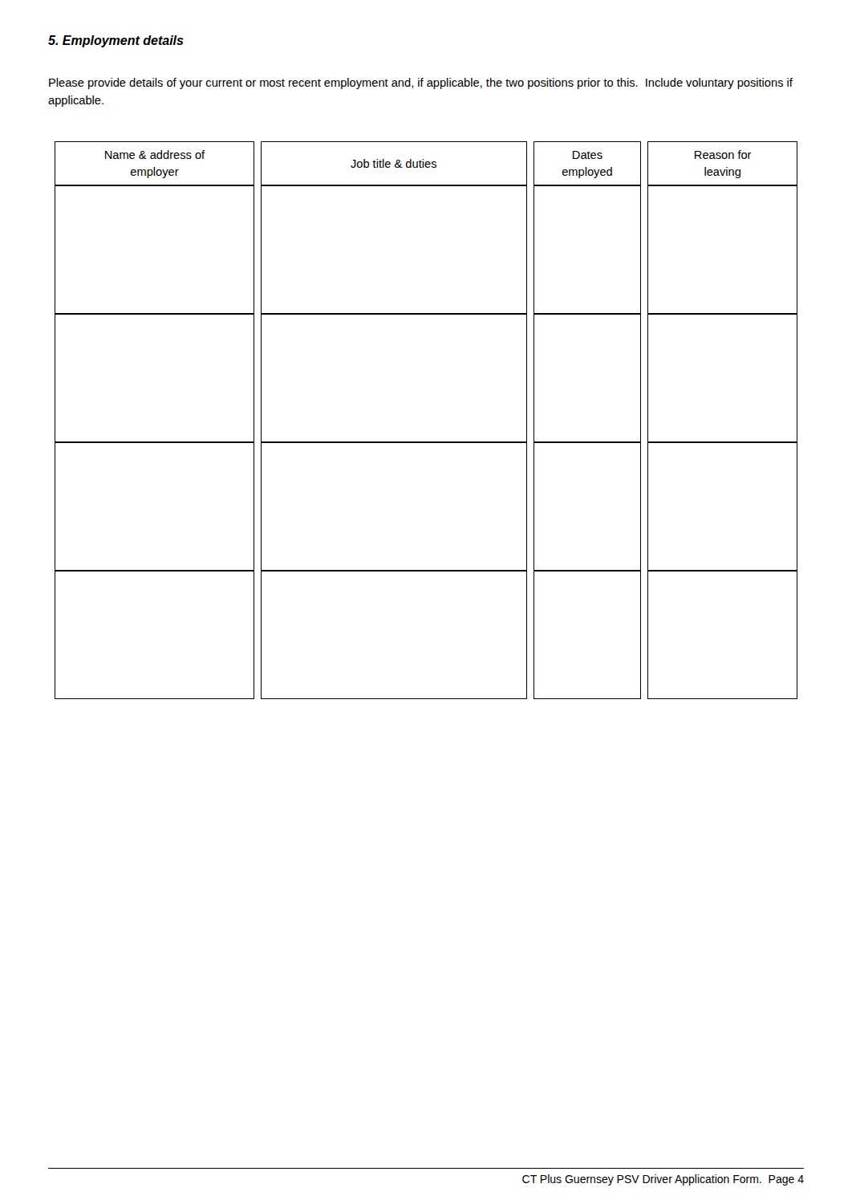5. Employment details
Please provide details of your current or most recent employment and, if applicable, the two positions prior to this. Include voluntary positions if applicable.
| Name & address of employer | Job title & duties | Dates employed | Reason for leaving |
| --- | --- | --- | --- |
CT Plus Guernsey PSV Driver Application Form. Page 4